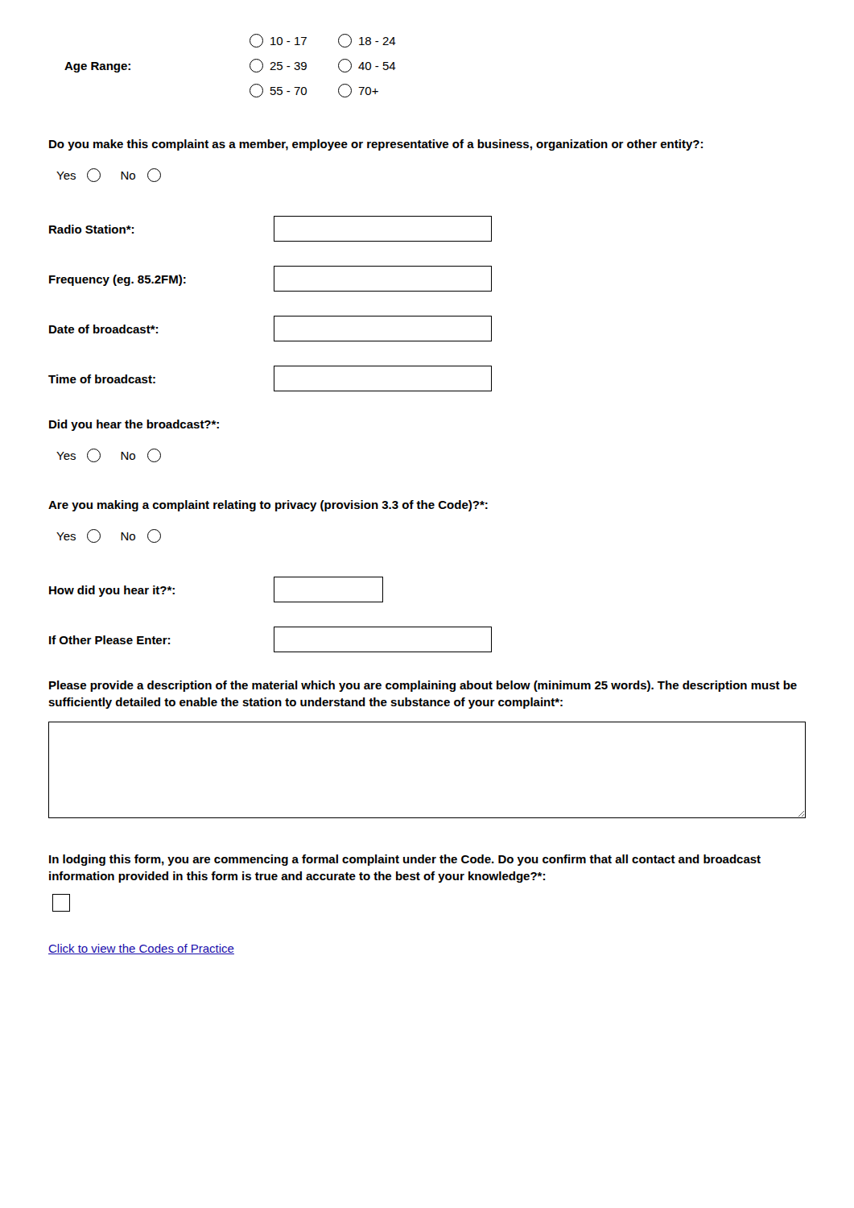Age Range:
10 - 17 18 - 24 25 - 39 40 - 54 55 - 70 70+
Do you make this complaint as a member, employee or representative of a business, organization or other entity?:
Yes No
Radio Station*:
Frequency (eg. 85.2FM):
Date of broadcast*:
Time of broadcast:
Did you hear the broadcast?*:
Yes No
Are you making a complaint relating to privacy (provision 3.3 of the Code)?*:
Yes No
How did you hear it?*:
If Other Please Enter:
Please provide a description of the material which you are complaining about below (minimum 25 words). The description must be sufficiently detailed to enable the station to understand the substance of your complaint*:
In lodging this form, you are commencing a formal complaint under the Code. Do you confirm that all contact and broadcast information provided in this form is true and accurate to the best of your knowledge?*:
Click to view the Codes of Practice